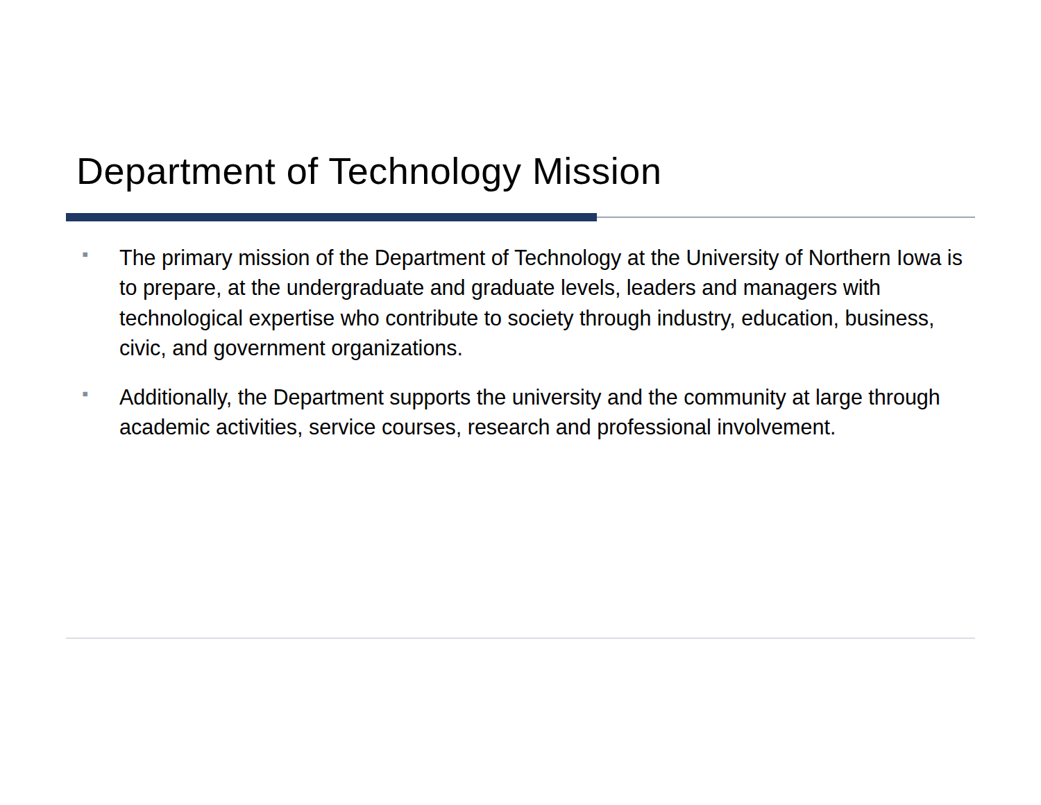Department of Technology Mission
The primary mission of the Department of Technology at the University of Northern Iowa is to prepare, at the undergraduate and graduate levels, leaders and managers with technological expertise who contribute to society through industry, education, business, civic, and government organizations.
Additionally, the Department supports the university and the community at large through academic activities, service courses, research and professional involvement.